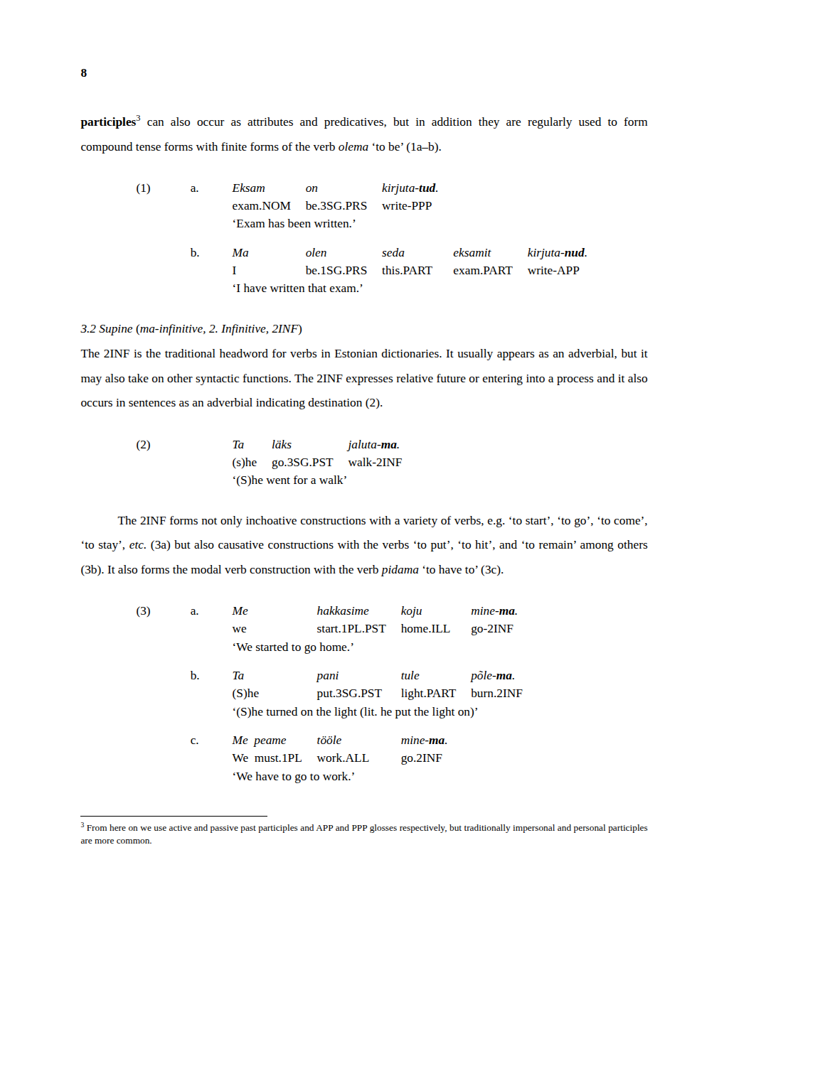8
participles3 can also occur as attributes and predicatives, but in addition they are regularly used to form compound tense forms with finite forms of the verb olema ‘to be’ (1a–b).
| (1) | a. | Eksam | on | kirjuta- tud . |
| | | exam.NOM | be.3SG.PRS | write-PPP |
| | | ‘Exam has been written.’ |
| | b. | Ma | olen | seda | eksamit | kirjuta- nud . |
| | | I | be.1SG.PRS | this.PART | exam.PART | write-APP |
| | | ‘I have written that exam.’ |
3.2 Supine (ma-infinitive, 2. Infinitive, 2INF)
The 2INF is the traditional headword for verbs in Estonian dictionaries. It usually appears as an adverbial, but it may also take on other syntactic functions. The 2INF expresses relative future or entering into a process and it also occurs in sentences as an adverbial indicating destination (2).
| (2) | | Ta | läks | jaluta- ma . |
| | | (s)he | go.3SG.PST | walk-2INF |
| | | ‘(S)he went for a walk’ |
The 2INF forms not only inchoative constructions with a variety of verbs, e.g. ‘to start’, ‘to go’, ‘to come’, ‘to stay’, etc. (3a) but also causative constructions with the verbs ‘to put’, ‘to hit’, and ‘to remain’ among others (3b). It also forms the modal verb construction with the verb pidama ‘to have to’ (3c).
| (3) | a. | Me | hakkasime | koju | mine- ma . |
| | | we | start.1PL.PST | home.ILL | go-2INF |
| | | ‘We started to go home.’ |
| | b. | Ta | pani | tule | põle- ma . |
| | | (S)he | put.3SG.PST | light.PART | burn.2INF |
| | | ‘(S)he turned on the light (lit. he put the light on)’ |
| | c. | Me peame | tööle | mine- ma . |
| | | We must.1PL | work.ALL | go.2INF |
| | | ‘We have to go to work.’ |
3 From here on we use active and passive past participles and APP and PPP glosses respectively, but traditionally impersonal and personal participles are more common.